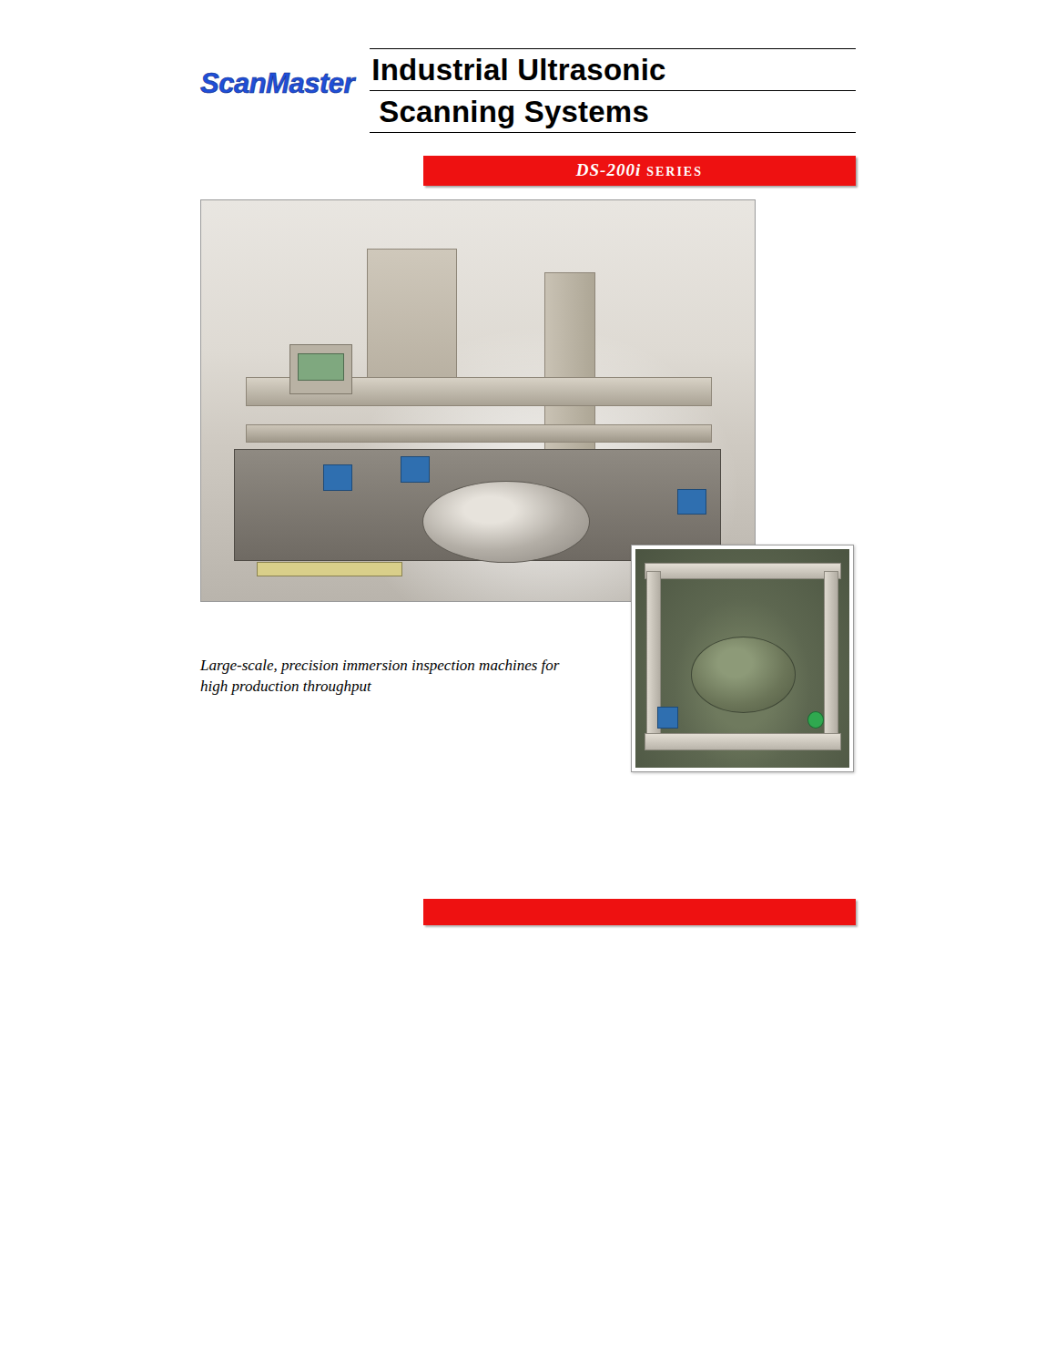ScanMaster
Industrial Ultrasonic
Scanning Systems
DS-200i SERIES
Large-scale, precision immersion inspection machines for high production throughput